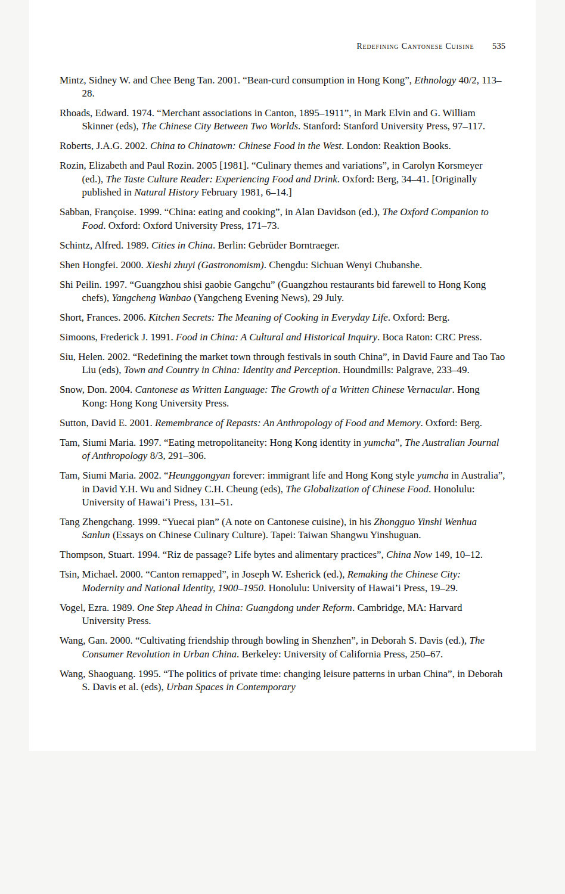Redefining Cantonese Cuisine 535
Mintz, Sidney W. and Chee Beng Tan. 2001. “Bean-curd consumption in Hong Kong”, Ethnology 40/2, 113–28.
Rhoads, Edward. 1974. “Merchant associations in Canton, 1895–1911”, in Mark Elvin and G. William Skinner (eds), The Chinese City Between Two Worlds. Stanford: Stanford University Press, 97–117.
Roberts, J.A.G. 2002. China to Chinatown: Chinese Food in the West. London: Reaktion Books.
Rozin, Elizabeth and Paul Rozin. 2005 [1981]. “Culinary themes and variations”, in Carolyn Korsmeyer (ed.), The Taste Culture Reader: Experiencing Food and Drink. Oxford: Berg, 34–41. [Originally published in Natural History February 1981, 6–14.]
Sabban, Françoise. 1999. “China: eating and cooking”, in Alan Davidson (ed.), The Oxford Companion to Food. Oxford: Oxford University Press, 171–73.
Schintz, Alfred. 1989. Cities in China. Berlin: Gebrüder Borntraeger.
Shen Hongfei. 2000. Xieshi zhuyi (Gastronomism). Chengdu: Sichuan Wenyi Chubanshe.
Shi Peilin. 1997. “Guangzhou shisi gaobie Gangchu” (Guangzhou restaurants bid farewell to Hong Kong chefs), Yangcheng Wanbao (Yangcheng Evening News), 29 July.
Short, Frances. 2006. Kitchen Secrets: The Meaning of Cooking in Everyday Life. Oxford: Berg.
Simoons, Frederick J. 1991. Food in China: A Cultural and Historical Inquiry. Boca Raton: CRC Press.
Siu, Helen. 2002. “Redefining the market town through festivals in south China”, in David Faure and Tao Tao Liu (eds), Town and Country in China: Identity and Perception. Houndmills: Palgrave, 233–49.
Snow, Don. 2004. Cantonese as Written Language: The Growth of a Written Chinese Vernacular. Hong Kong: Hong Kong University Press.
Sutton, David E. 2001. Remembrance of Repasts: An Anthropology of Food and Memory. Oxford: Berg.
Tam, Siumi Maria. 1997. “Eating metropolitaneity: Hong Kong identity in yumcha”, The Australian Journal of Anthropology 8/3, 291–306.
Tam, Siumi Maria. 2002. “Heunggongyan forever: immigrant life and Hong Kong style yumcha in Australia”, in David Y.H. Wu and Sidney C.H. Cheung (eds), The Globalization of Chinese Food. Honolulu: University of Hawai’i Press, 131–51.
Tang Zhengchang. 1999. “Yuecai pian” (A note on Cantonese cuisine), in his Zhongguo Yinshi Wenhua Sanlun (Essays on Chinese Culinary Culture). Tapei: Taiwan Shangwu Yinshuguan.
Thompson, Stuart. 1994. “Riz de passage? Life bytes and alimentary practices”, China Now 149, 10–12.
Tsin, Michael. 2000. “Canton remapped”, in Joseph W. Esherick (ed.), Remaking the Chinese City: Modernity and National Identity, 1900–1950. Honolulu: University of Hawai’i Press, 19–29.
Vogel, Ezra. 1989. One Step Ahead in China: Guangdong under Reform. Cambridge, MA: Harvard University Press.
Wang, Gan. 2000. “Cultivating friendship through bowling in Shenzhen”, in Deborah S. Davis (ed.), The Consumer Revolution in Urban China. Berkeley: University of California Press, 250–67.
Wang, Shaoguang. 1995. “The politics of private time: changing leisure patterns in urban China”, in Deborah S. Davis et al. (eds), Urban Spaces in Contemporary